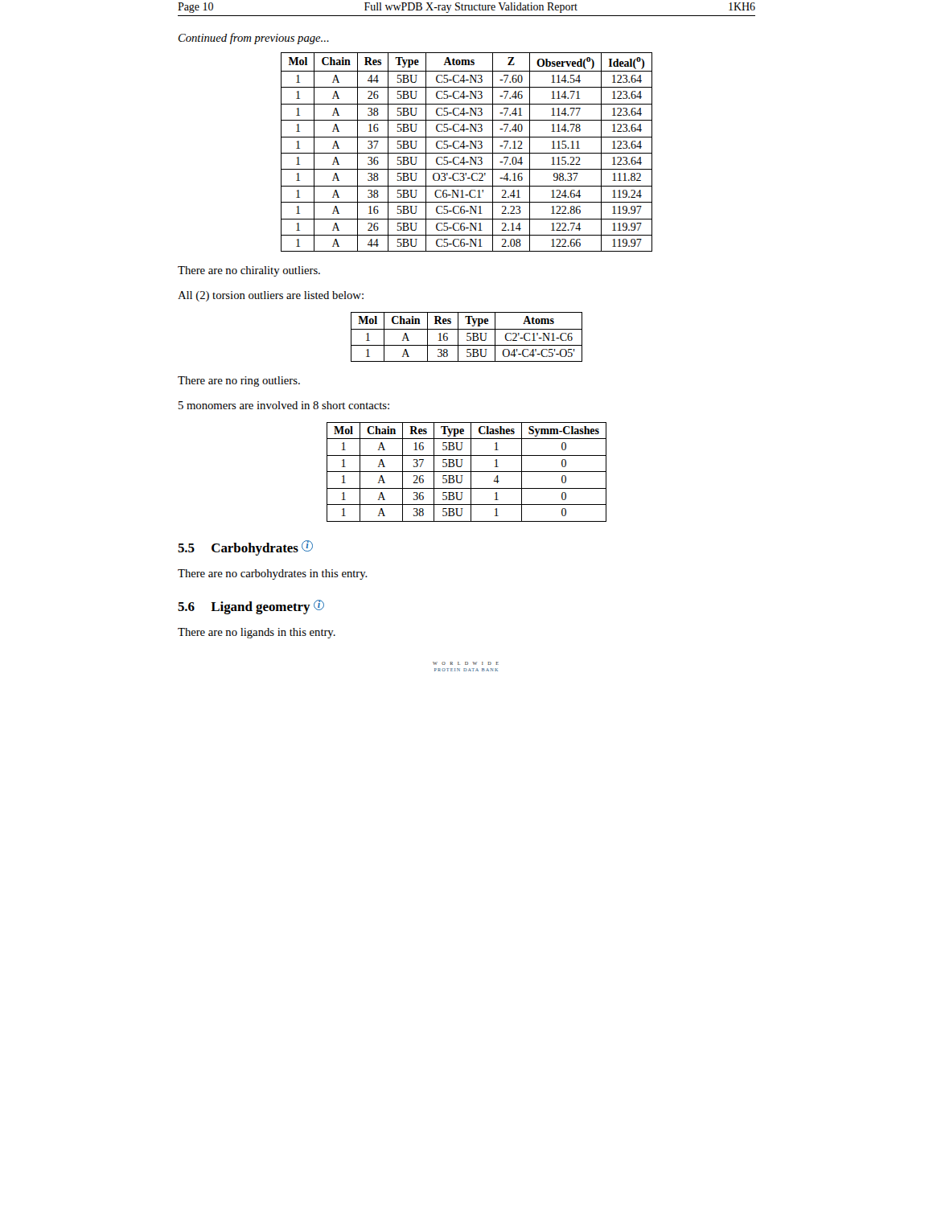Page 10 Full wwPDB X-ray Structure Validation Report 1KH6
Continued from previous page...
| Mol | Chain | Res | Type | Atoms | Z | Observed( o ) | Ideal( o ) |
| --- | --- | --- | --- | --- | --- | --- | --- |
| 1 | A | 44 | 5BU | C5-C4-N3 | -7.60 | 114.54 | 123.64 |
| 1 | A | 26 | 5BU | C5-C4-N3 | -7.46 | 114.71 | 123.64 |
| 1 | A | 38 | 5BU | C5-C4-N3 | -7.41 | 114.77 | 123.64 |
| 1 | A | 16 | 5BU | C5-C4-N3 | -7.40 | 114.78 | 123.64 |
| 1 | A | 37 | 5BU | C5-C4-N3 | -7.12 | 115.11 | 123.64 |
| 1 | A | 36 | 5BU | C5-C4-N3 | -7.04 | 115.22 | 123.64 |
| 1 | A | 38 | 5BU | O3'-C3'-C2' | -4.16 | 98.37 | 111.82 |
| 1 | A | 38 | 5BU | C6-N1-C1' | 2.41 | 124.64 | 119.24 |
| 1 | A | 16 | 5BU | C5-C6-N1 | 2.23 | 122.86 | 119.97 |
| 1 | A | 26 | 5BU | C5-C6-N1 | 2.14 | 122.74 | 119.97 |
| 1 | A | 44 | 5BU | C5-C6-N1 | 2.08 | 122.66 | 119.97 |
There are no chirality outliers.
All (2) torsion outliers are listed below:
| Mol | Chain | Res | Type | Atoms |
| --- | --- | --- | --- | --- |
| 1 | A | 16 | 5BU | C2'-C1'-N1-C6 |
| 1 | A | 38 | 5BU | O4'-C4'-C5'-O5' |
There are no ring outliers.
5 monomers are involved in 8 short contacts:
| Mol | Chain | Res | Type | Clashes | Symm-Clashes |
| --- | --- | --- | --- | --- | --- |
| 1 | A | 16 | 5BU | 1 | 0 |
| 1 | A | 37 | 5BU | 1 | 0 |
| 1 | A | 26 | 5BU | 4 | 0 |
| 1 | A | 36 | 5BU | 1 | 0 |
| 1 | A | 38 | 5BU | 1 | 0 |
5.5 Carbohydratesi
There are no carbohydrates in this entry.
5.6 Ligand geometryi
There are no ligands in this entry.
W O R L D W I D E PROTEIN DATA BANK